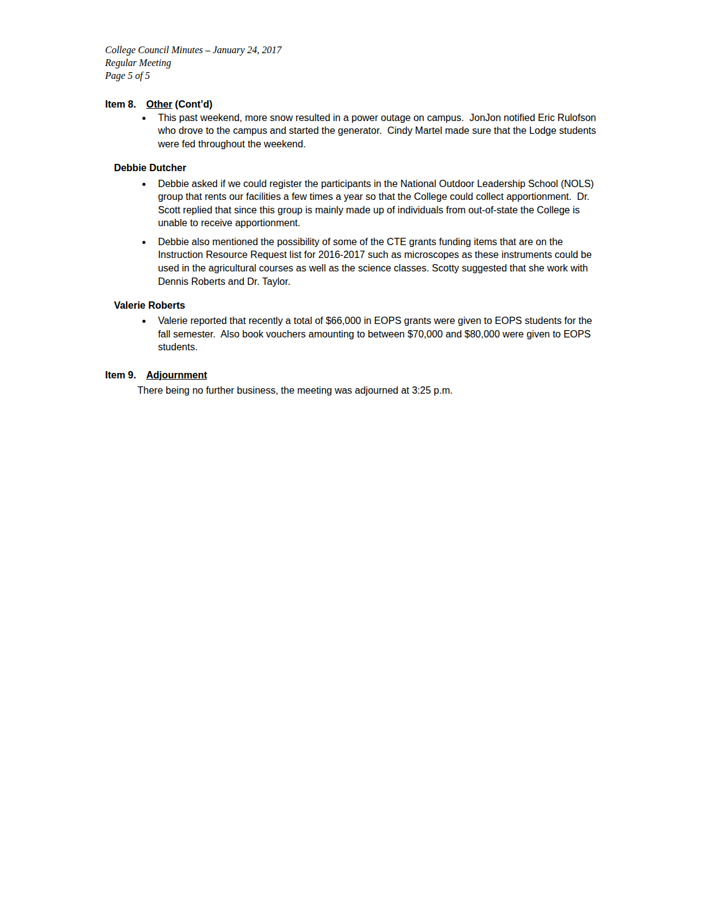College Council Minutes – January 24, 2017
Regular Meeting
Page 5 of 5
Item 8. Other (Cont’d)
This past weekend, more snow resulted in a power outage on campus. JonJon notified Eric Rulofson who drove to the campus and started the generator. Cindy Martel made sure that the Lodge students were fed throughout the weekend.
Debbie Dutcher
Debbie asked if we could register the participants in the National Outdoor Leadership School (NOLS) group that rents our facilities a few times a year so that the College could collect apportionment. Dr. Scott replied that since this group is mainly made up of individuals from out-of-state the College is unable to receive apportionment.
Debbie also mentioned the possibility of some of the CTE grants funding items that are on the Instruction Resource Request list for 2016-2017 such as microscopes as these instruments could be used in the agricultural courses as well as the science classes. Scotty suggested that she work with Dennis Roberts and Dr. Taylor.
Valerie Roberts
Valerie reported that recently a total of $66,000 in EOPS grants were given to EOPS students for the fall semester. Also book vouchers amounting to between $70,000 and $80,000 were given to EOPS students.
Item 9. Adjournment
There being no further business, the meeting was adjourned at 3:25 p.m.